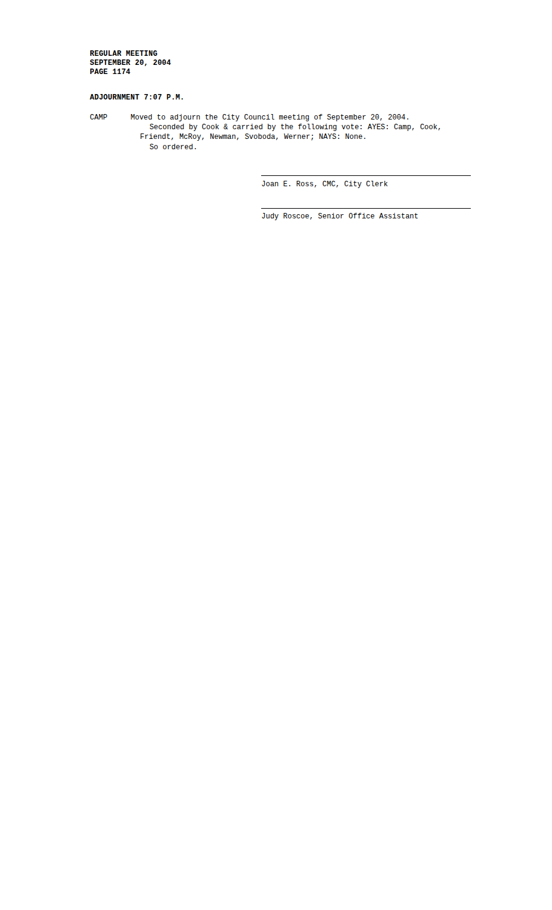REGULAR MEETING
SEPTEMBER 20, 2004
PAGE 1174
ADJOURNMENT 7:07 P.M.
CAMP
Moved to adjourn the City Council meeting of September 20, 2004.
Seconded by Cook & carried by the following vote: AYES: Camp, Cook,
Friendt, McRoy, Newman, Svoboda, Werner; NAYS: None.
So ordered.
Joan E. Ross, CMC, City Clerk
Judy Roscoe, Senior Office Assistant